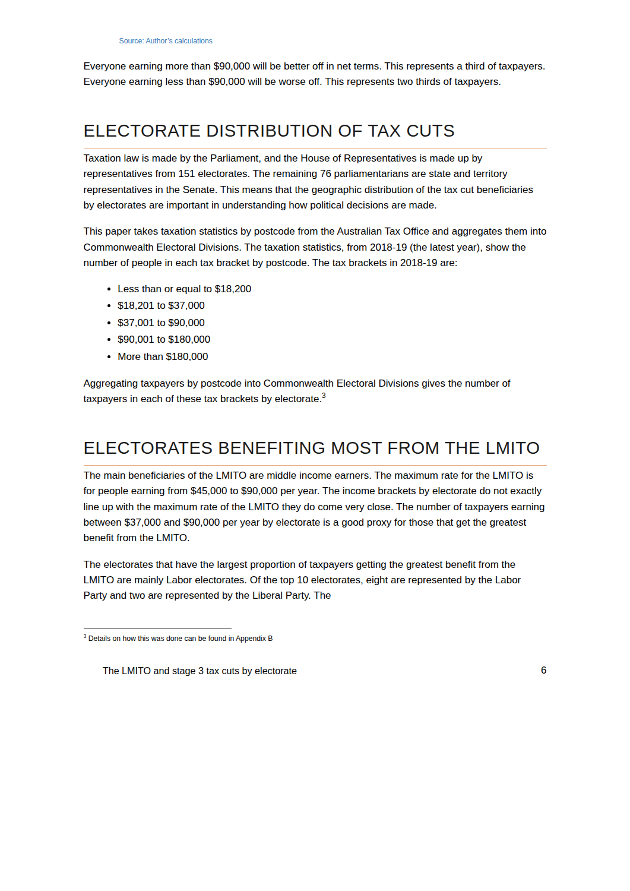Source: Author’s calculations
Everyone earning more than $90,000 will be better off in net terms. This represents a third of taxpayers. Everyone earning less than $90,000 will be worse off. This represents two thirds of taxpayers.
ELECTORATE DISTRIBUTION OF TAX CUTS
Taxation law is made by the Parliament, and the House of Representatives is made up by representatives from 151 electorates. The remaining 76 parliamentarians are state and territory representatives in the Senate. This means that the geographic distribution of the tax cut beneficiaries by electorates are important in understanding how political decisions are made.
This paper takes taxation statistics by postcode from the Australian Tax Office and aggregates them into Commonwealth Electoral Divisions. The taxation statistics, from 2018-19 (the latest year), show the number of people in each tax bracket by postcode. The tax brackets in 2018-19 are:
Less than or equal to $18,200
$18,201 to $37,000
$37,001 to $90,000
$90,001 to $180,000
More than $180,000
Aggregating taxpayers by postcode into Commonwealth Electoral Divisions gives the number of taxpayers in each of these tax brackets by electorate.3
ELECTORATES BENEFITING MOST FROM THE LMITO
The main beneficiaries of the LMITO are middle income earners. The maximum rate for the LMITO is for people earning from $45,000 to $90,000 per year. The income brackets by electorate do not exactly line up with the maximum rate of the LMITO they do come very close. The number of taxpayers earning between $37,000 and $90,000 per year by electorate is a good proxy for those that get the greatest benefit from the LMITO.
The electorates that have the largest proportion of taxpayers getting the greatest benefit from the LMITO are mainly Labor electorates. Of the top 10 electorates, eight are represented by the Labor Party and two are represented by the Liberal Party. The
3 Details on how this was done can be found in Appendix B
The LMITO and stage 3 tax cuts by electorate 6